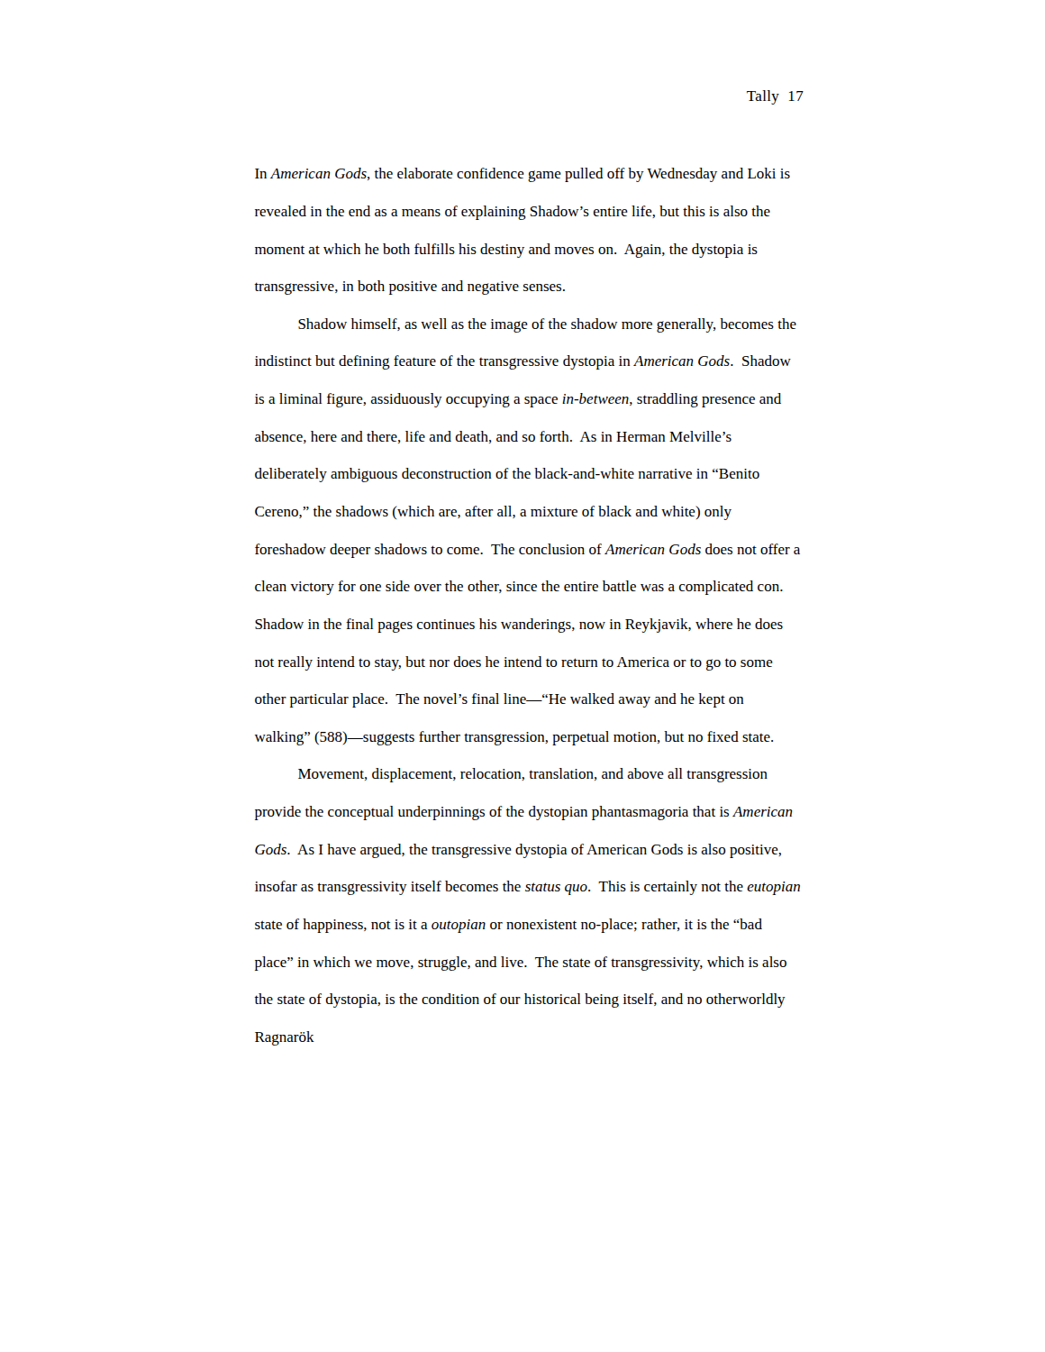Tally 17
In American Gods, the elaborate confidence game pulled off by Wednesday and Loki is revealed in the end as a means of explaining Shadow’s entire life, but this is also the moment at which he both fulfills his destiny and moves on. Again, the dystopia is transgressive, in both positive and negative senses.
Shadow himself, as well as the image of the shadow more generally, becomes the indistinct but defining feature of the transgressive dystopia in American Gods. Shadow is a liminal figure, assiduously occupying a space in-between, straddling presence and absence, here and there, life and death, and so forth. As in Herman Melville’s deliberately ambiguous deconstruction of the black-and-white narrative in “Benito Cereno,” the shadows (which are, after all, a mixture of black and white) only foreshadow deeper shadows to come. The conclusion of American Gods does not offer a clean victory for one side over the other, since the entire battle was a complicated con. Shadow in the final pages continues his wanderings, now in Reykjavik, where he does not really intend to stay, but nor does he intend to return to America or to go to some other particular place. The novel’s final line—“He walked away and he kept on walking” (588)—suggests further transgression, perpetual motion, but no fixed state.
Movement, displacement, relocation, translation, and above all transgression provide the conceptual underpinnings of the dystopian phantasmagoria that is American Gods. As I have argued, the transgressive dystopia of American Gods is also positive, insofar as transgressivity itself becomes the status quo. This is certainly not the eutopian state of happiness, not is it a outopian or nonexistent no-place; rather, it is the “bad place” in which we move, struggle, and live. The state of transgressivity, which is also the state of dystopia, is the condition of our historical being itself, and no otherworldly Ragnarök